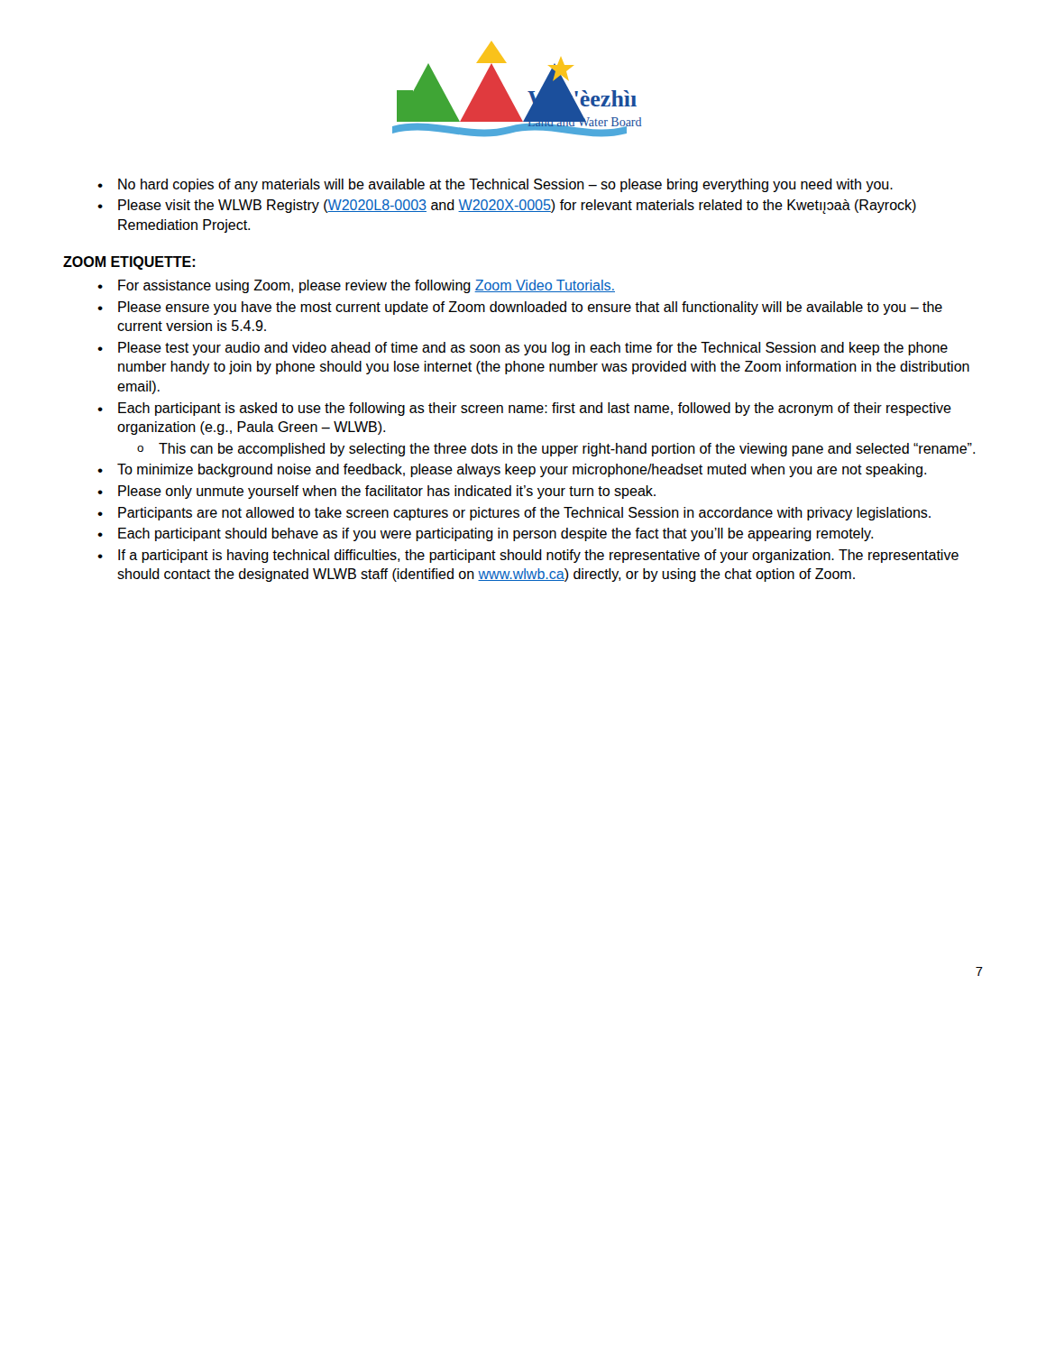Wek'èezhìı Land and Water Board
No hard copies of any materials will be available at the Technical Session – so please bring everything you need with you.
Please visit the WLWB Registry (W2020L8-0003 and W2020X-0005) for relevant materials related to the Kwetıı̨ɔaà (Rayrock) Remediation Project.
ZOOM ETIQUETTE:
For assistance using Zoom, please review the following Zoom Video Tutorials.
Please ensure you have the most current update of Zoom downloaded to ensure that all functionality will be available to you – the current version is 5.4.9.
Please test your audio and video ahead of time and as soon as you log in each time for the Technical Session and keep the phone number handy to join by phone should you lose internet (the phone number was provided with the Zoom information in the distribution email).
Each participant is asked to use the following as their screen name: first and last name, followed by the acronym of their respective organization (e.g., Paula Green – WLWB).
This can be accomplished by selecting the three dots in the upper right-hand portion of the viewing pane and selected “rename”.
To minimize background noise and feedback, please always keep your microphone/headset muted when you are not speaking.
Please only unmute yourself when the facilitator has indicated it’s your turn to speak.
Participants are not allowed to take screen captures or pictures of the Technical Session in accordance with privacy legislations.
Each participant should behave as if you were participating in person despite the fact that you’ll be appearing remotely.
If a participant is having technical difficulties, the participant should notify the representative of your organization. The representative should contact the designated WLWB staff (identified on www.wlwb.ca) directly, or by using the chat option of Zoom.
7